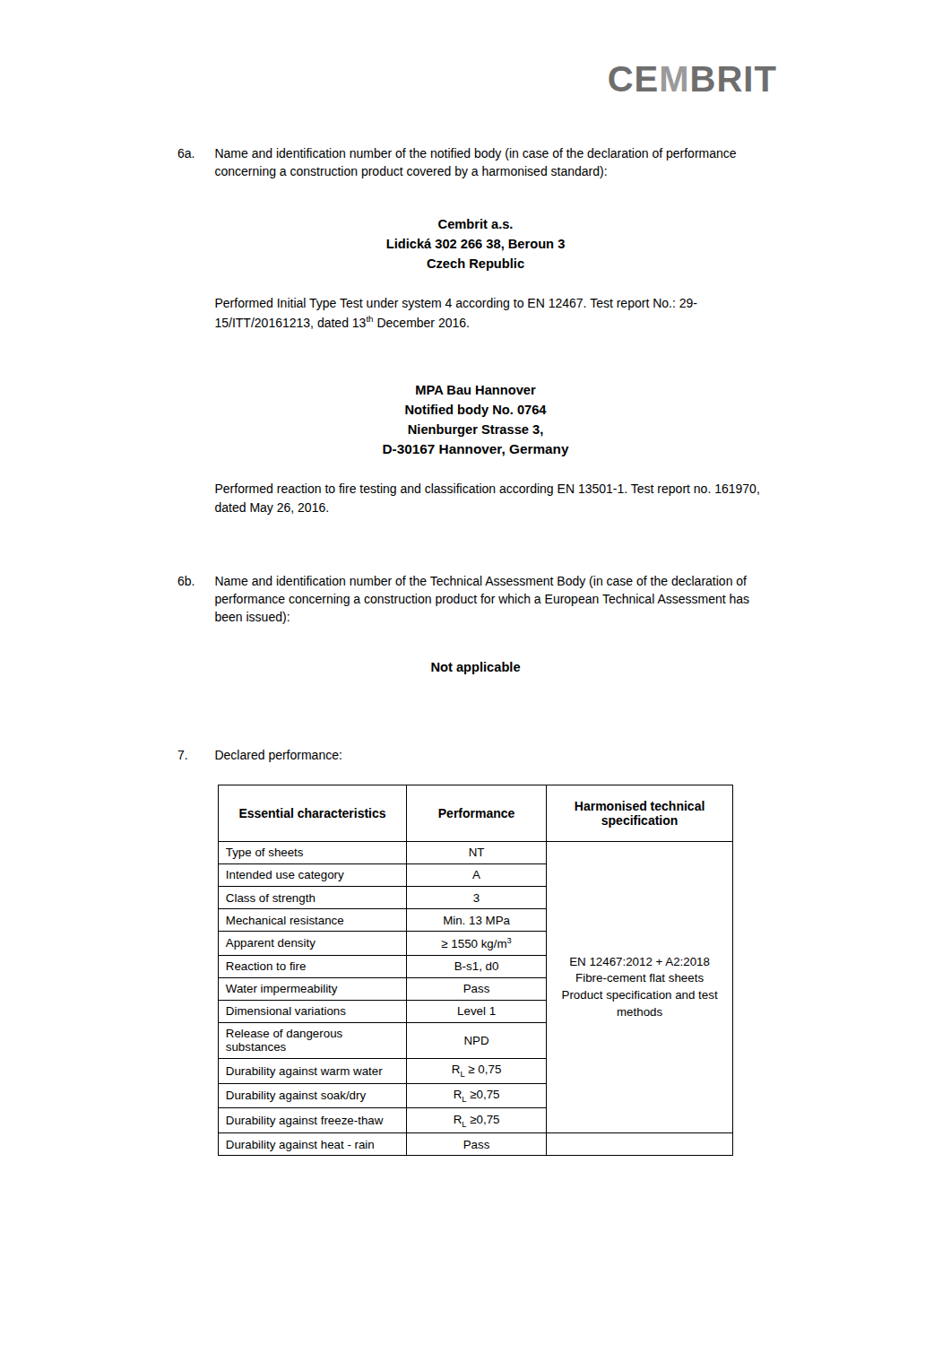CEMBRIT
6a.
Name and identification number of the notified body (in case of the declaration of performance concerning a construction product covered by a harmonised standard):
Cembrit a.s.
Lidická 302 266 38, Beroun 3
Czech Republic
Performed Initial Type Test under system 4 according to EN 12467. Test report No.: 29-15/ITT/20161213, dated 13th December 2016.
MPA Bau Hannover
Notified body No. 0764
Nienburger Strasse 3,
D-30167 Hannover, Germany
Performed reaction to fire testing and classification according EN 13501-1. Test report no. 161970,
dated May 26, 2016.
6b.
Name and identification number of the Technical Assessment Body (in case of the declaration of performance concerning a construction product for which a European Technical Assessment has been issued):
Not applicable
7.
Declared performance:
| Essential characteristics | Performance | Harmonised technical specification |
| --- | --- | --- |
| Type of sheets | NT | EN 12467:2012 + A2:2018 Fibre-cement flat sheets Product specification and test methods |
| Intended use category | A |
| Class of strength | 3 |
| Mechanical resistance | Min. 13 MPa |
| Apparent density | ≥ 1550 kg/m 3 |
| Reaction to fire | B-s1, d0 |
| Water impermeability | Pass |
| Dimensional variations | Level 1 |
| Release of dangerous substances | NPD |
| Durability against warm water | R L ≥ 0,75 |
| Durability against soak/dry | R L ≥0,75 |
| Durability against freeze-thaw | R L ≥0,75 |
| Durability against heat - rain | Pass | |